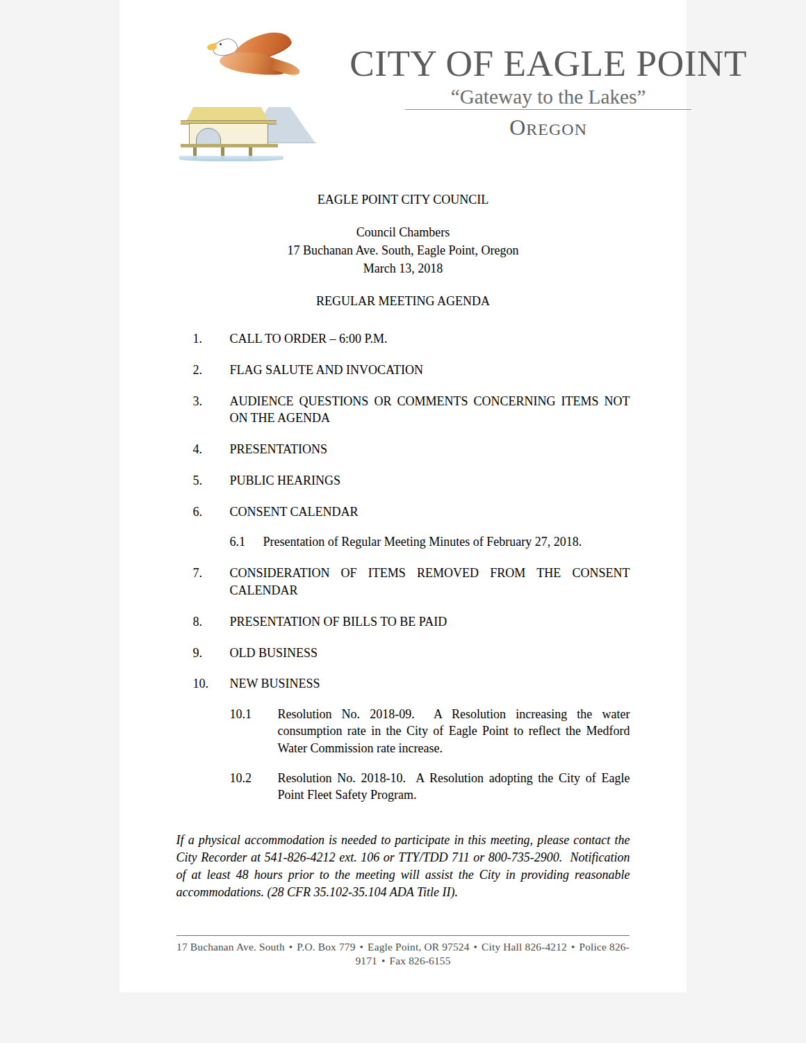CITY OF EAGLE POINT
“Gateway to the Lakes”
OREGON
EAGLE POINT CITY COUNCIL
Council Chambers
17 Buchanan Ave. South, Eagle Point, Oregon
March 13, 2018
REGULAR MEETING AGENDA
CALL TO ORDER – 6:00 P.M.
FLAG SALUTE AND INVOCATION
AUDIENCE QUESTIONS OR COMMENTS CONCERNING ITEMS NOT ON THE AGENDA
PRESENTATIONS
PUBLIC HEARINGS
CONSENT CALENDAR
6.1 Presentation of Regular Meeting Minutes of February 27, 2018.
CONSIDERATION OF ITEMS REMOVED FROM THE CONSENT CALENDAR
PRESENTATION OF BILLS TO BE PAID
OLD BUSINESS
NEW BUSINESS
10.1 Resolution No. 2018-09. A Resolution increasing the water consumption rate in the City of Eagle Point to reflect the Medford Water Commission rate increase.
10.2 Resolution No. 2018-10. A Resolution adopting the City of Eagle Point Fleet Safety Program.
If a physical accommodation is needed to participate in this meeting, please contact the City Recorder at 541-826-4212 ext. 106 or TTY/TDD 711 or 800-735-2900. Notification of at least 48 hours prior to the meeting will assist the City in providing reasonable accommodations. (28 CFR 35.102-35.104 ADA Title II).
17 Buchanan Ave. South•P.O. Box 779•Eagle Point, OR 97524•City Hall 826-4212•Police 826-9171•Fax 826-6155